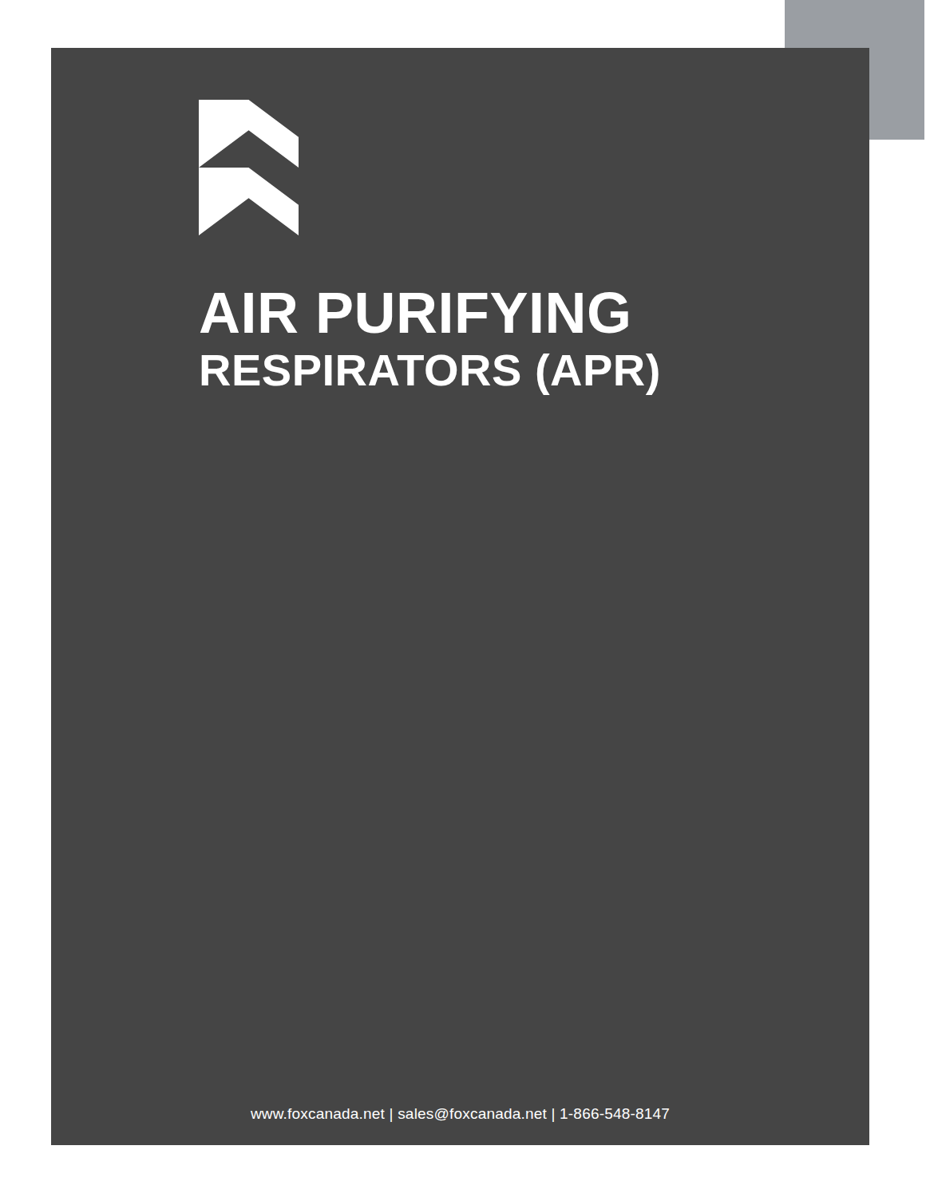AIR PURIFYING RESPIRATORS (APR)
www.foxcanada.net | sales@foxcanada.net | 1-866-548-8147